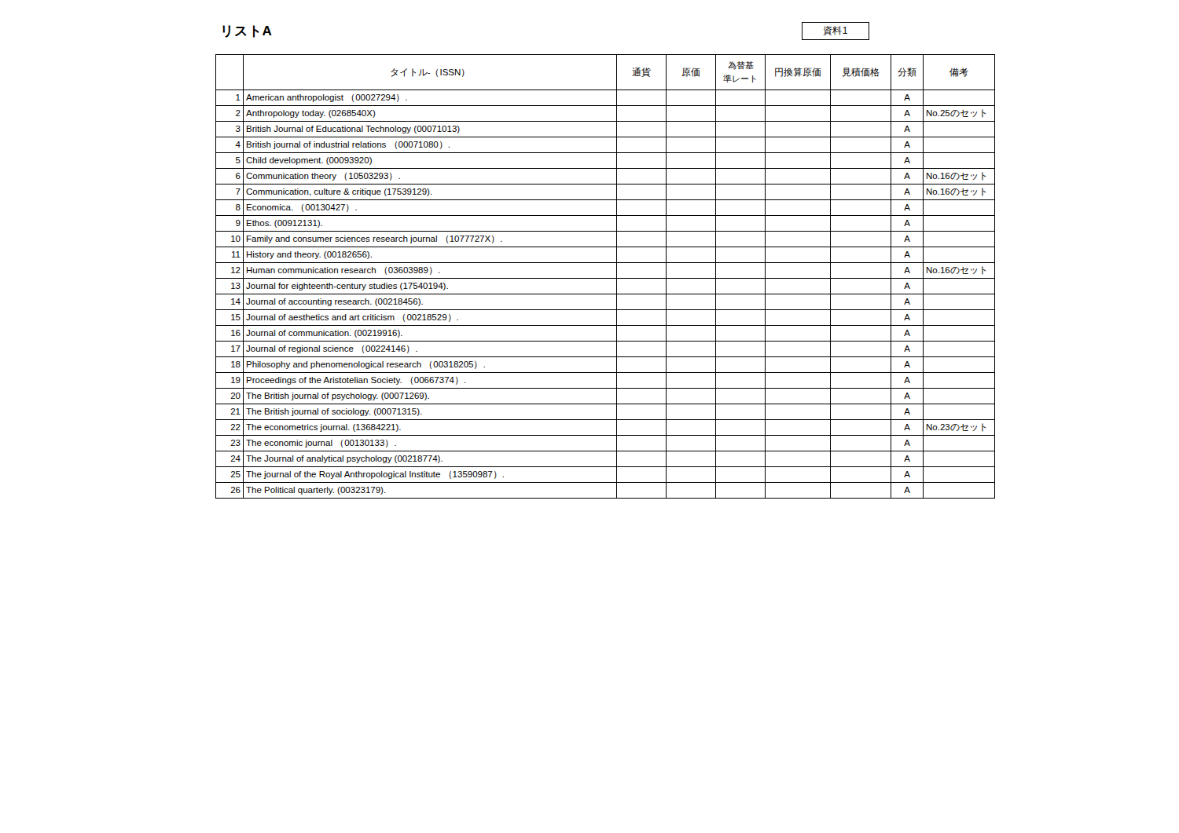リストA
資料1
| | タイトル-（ISSN） | 通貨 | 原価 | 為替基 準レート | 円換算原価 | 見積価格 | 分類 | 備考 |
| --- | --- | --- | --- | --- | --- | --- | --- | --- |
| 1 | American anthropologist （00027294）. | | | | | | A | |
| 2 | Anthropology today. (0268540X) | | | | | | A | No.25のセット |
| 3 | British Journal of Educational Technology (00071013) | | | | | | A | |
| 4 | British journal of industrial relations （00071080）. | | | | | | A | |
| 5 | Child development. (00093920) | | | | | | A | |
| 6 | Communication theory （10503293）. | | | | | | A | No.16のセット |
| 7 | Communication, culture & critique (17539129). | | | | | | A | No.16のセット |
| 8 | Economica. （00130427）. | | | | | | A | |
| 9 | Ethos. (00912131). | | | | | | A | |
| 10 | Family and consumer sciences research journal （1077727X）. | | | | | | A | |
| 11 | History and theory. (00182656). | | | | | | A | |
| 12 | Human communication research （03603989）. | | | | | | A | No.16のセット |
| 13 | Journal for eighteenth-century studies (17540194). | | | | | | A | |
| 14 | Journal of accounting research. (00218456). | | | | | | A | |
| 15 | Journal of aesthetics and art criticism （00218529）. | | | | | | A | |
| 16 | Journal of communication. (00219916). | | | | | | A | |
| 17 | Journal of regional science （00224146）. | | | | | | A | |
| 18 | Philosophy and phenomenological research （00318205）. | | | | | | A | |
| 19 | Proceedings of the Aristotelian Society. （00667374）. | | | | | | A | |
| 20 | The British journal of psychology. (00071269). | | | | | | A | |
| 21 | The British journal of sociology. (00071315). | | | | | | A | |
| 22 | The econometrics journal. (13684221). | | | | | | A | No.23のセット |
| 23 | The economic journal （00130133）. | | | | | | A | |
| 24 | The Journal of analytical psychology (00218774). | | | | | | A | |
| 25 | The journal of the Royal Anthropological Institute （13590987）. | | | | | | A | |
| 26 | The Political quarterly. (00323179). | | | | | | A | |